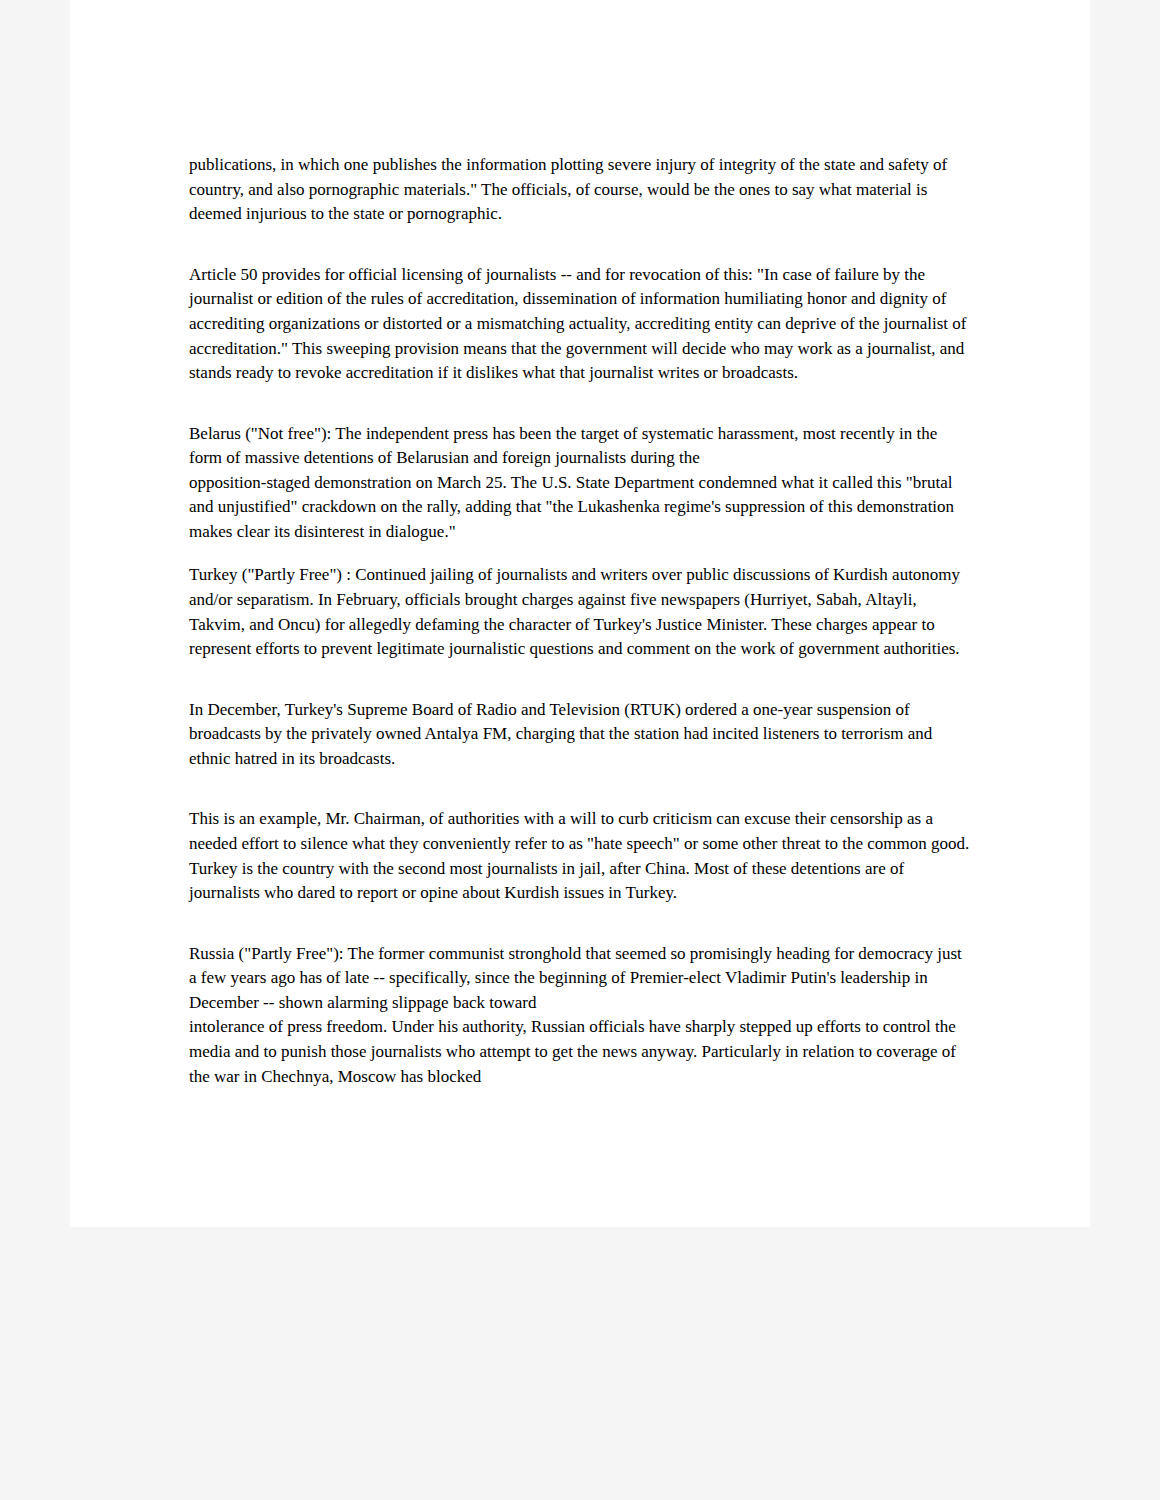publications, in which one publishes the information plotting severe injury of integrity of the state and safety of country, and also pornographic materials." The officials, of course, would be the ones to say what material is deemed injurious to the state or pornographic.
Article 50 provides for official licensing of journalists -- and for revocation of this: "In case of failure by the journalist or edition of the rules of accreditation, dissemination of information humiliating honor and dignity of accrediting organizations or distorted or a mismatching actuality, accrediting entity can deprive of the journalist of accreditation." This sweeping provision means that the government will decide who may work as a journalist, and stands ready to revoke accreditation if it dislikes what that journalist writes or broadcasts.
Belarus ("Not free"): The independent press has been the target of systematic harassment, most recently in the form of massive detentions of Belarusian and foreign journalists during the
opposition-staged demonstration on March 25. The U.S. State Department condemned what it called this "brutal and unjustified" crackdown on the rally, adding that "the Lukashenka regime's suppression of this demonstration makes clear its disinterest in dialogue."
Turkey ("Partly Free") : Continued jailing of journalists and writers over public discussions of Kurdish autonomy and/or separatism. In February, officials brought charges against five newspapers (Hurriyet, Sabah, Altayli, Takvim, and Oncu) for allegedly defaming the character of Turkey's Justice Minister. These charges appear to represent efforts to prevent legitimate journalistic questions and comment on the work of government authorities.
In December, Turkey's Supreme Board of Radio and Television (RTUK) ordered a one-year suspension of broadcasts by the privately owned Antalya FM, charging that the station had incited listeners to terrorism and ethnic hatred in its broadcasts.
This is an example, Mr. Chairman, of authorities with a will to curb criticism can excuse their censorship as a needed effort to silence what they conveniently refer to as "hate speech" or some other threat to the common good. Turkey is the country with the second most journalists in jail, after China. Most of these detentions are of journalists who dared to report or opine about Kurdish issues in Turkey.
Russia ("Partly Free"): The former communist stronghold that seemed so promisingly heading for democracy just a few years ago has of late -- specifically, since the beginning of Premier-elect Vladimir Putin's leadership in December -- shown alarming slippage back toward
intolerance of press freedom. Under his authority, Russian officials have sharply stepped up efforts to control the media and to punish those journalists who attempt to get the news anyway. Particularly in relation to coverage of the war in Chechnya, Moscow has blocked